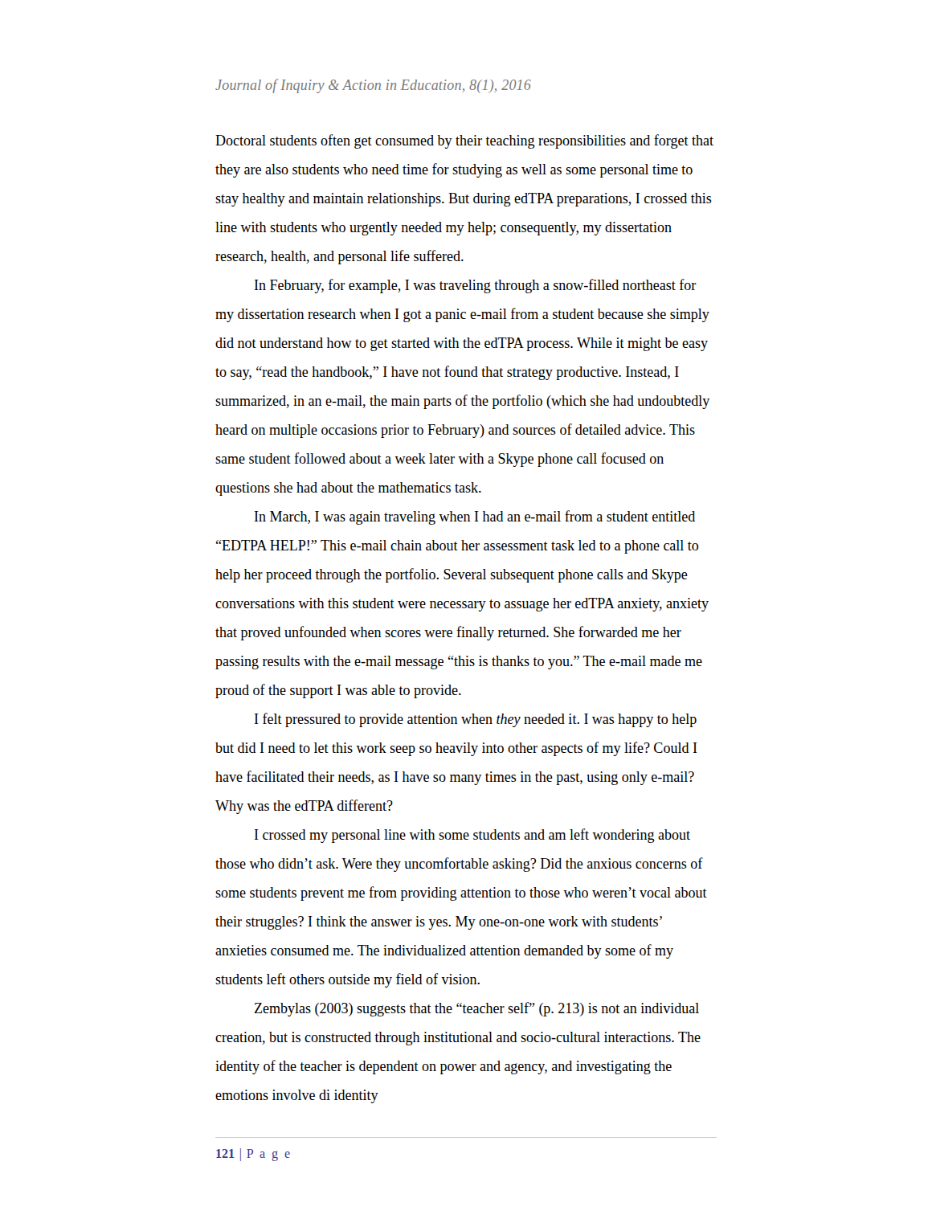Journal of Inquiry & Action in Education, 8(1), 2016
Doctoral students often get consumed by their teaching responsibilities and forget that they are also students who need time for studying as well as some personal time to stay healthy and maintain relationships. But during edTPA preparations, I crossed this line with students who urgently needed my help; consequently, my dissertation research, health, and personal life suffered.
In February, for example, I was traveling through a snow-filled northeast for my dissertation research when I got a panic e-mail from a student because she simply did not understand how to get started with the edTPA process. While it might be easy to say, “read the handbook,” I have not found that strategy productive. Instead, I summarized, in an e-mail, the main parts of the portfolio (which she had undoubtedly heard on multiple occasions prior to February) and sources of detailed advice. This same student followed about a week later with a Skype phone call focused on questions she had about the mathematics task.
In March, I was again traveling when I had an e-mail from a student entitled “EDTPA HELP!” This e-mail chain about her assessment task led to a phone call to help her proceed through the portfolio. Several subsequent phone calls and Skype conversations with this student were necessary to assuage her edTPA anxiety, anxiety that proved unfounded when scores were finally returned. She forwarded me her passing results with the e-mail message “this is thanks to you.” The e-mail made me proud of the support I was able to provide.
I felt pressured to provide attention when they needed it. I was happy to help but did I need to let this work seep so heavily into other aspects of my life? Could I have facilitated their needs, as I have so many times in the past, using only e-mail? Why was the edTPA different?
I crossed my personal line with some students and am left wondering about those who didn’t ask. Were they uncomfortable asking? Did the anxious concerns of some students prevent me from providing attention to those who weren’t vocal about their struggles? I think the answer is yes. My one-on-one work with students’ anxieties consumed me. The individualized attention demanded by some of my students left others outside my field of vision.
Zembylas (2003) suggests that the “teacher self” (p. 213) is not an individual creation, but is constructed through institutional and socio-cultural interactions. The identity of the teacher is dependent on power and agency, and investigating the emotions involve di identity
121|P a g e